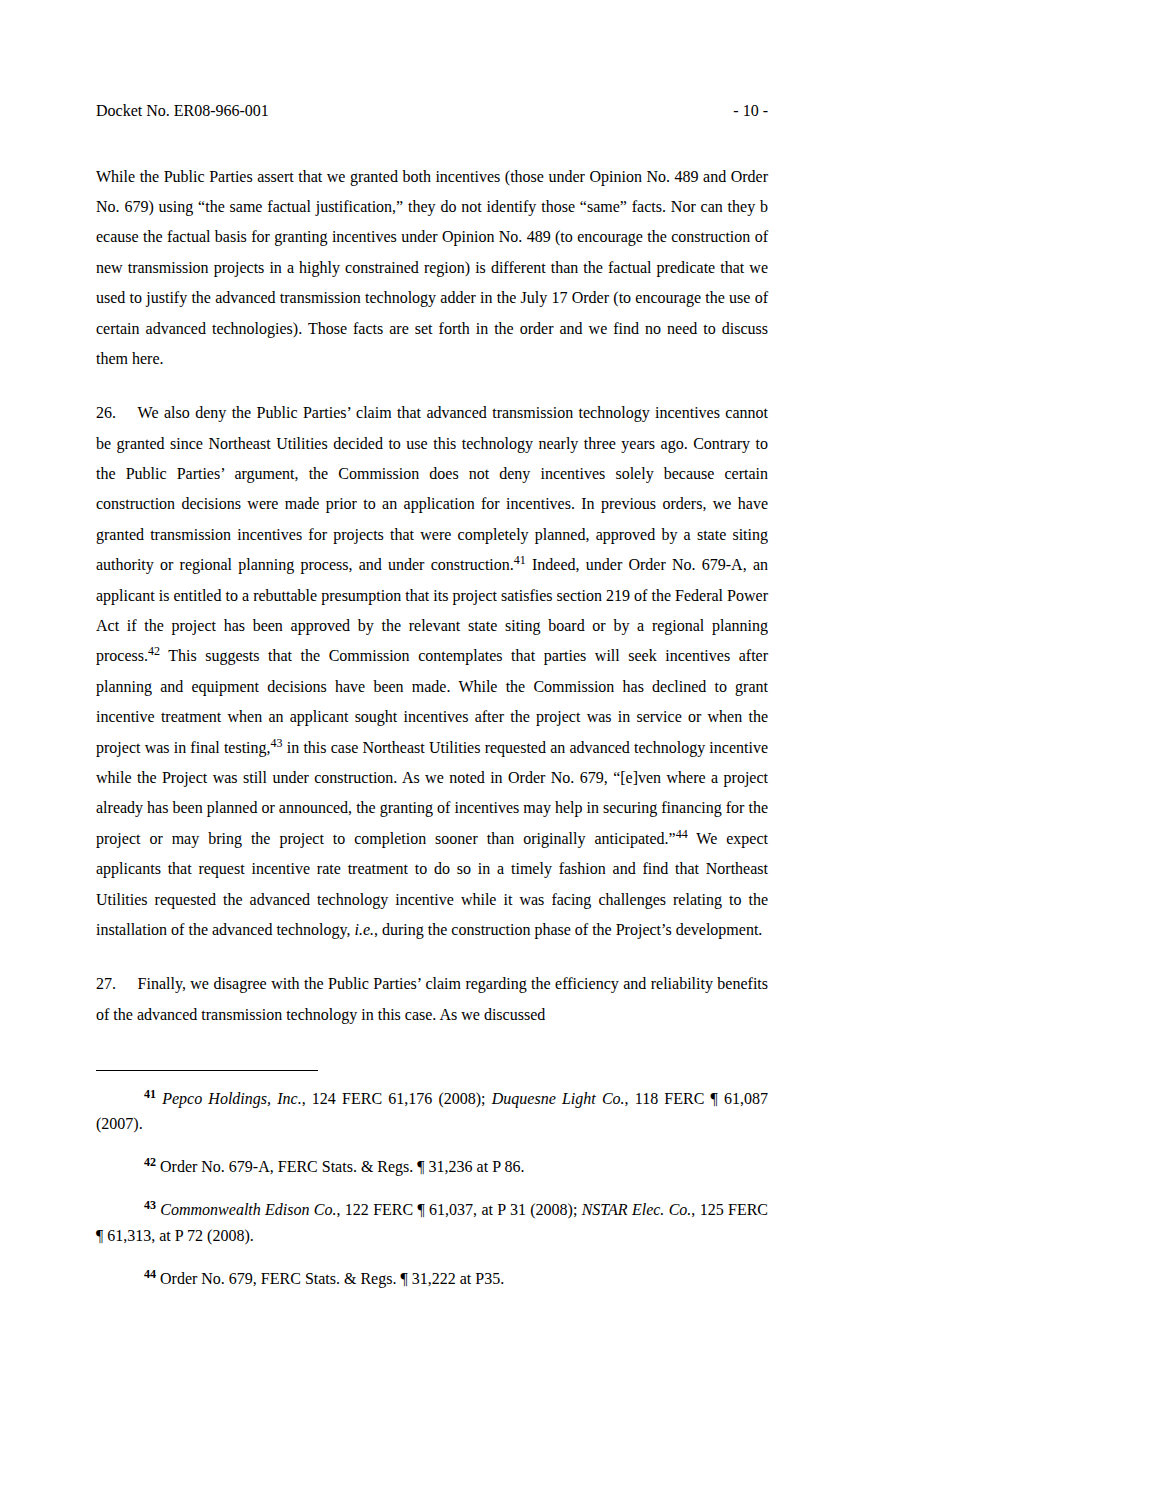Docket No. ER08-966-001 - 10 -
While the Public Parties assert that we granted both incentives (those under Opinion No. 489 and Order No. 679) using “the same factual justification,” they do not identify those “same” facts. Nor can they b ecause the factual basis for granting incentives under Opinion No. 489 (to encourage the construction of new transmission projects in a highly constrained region) is different than the factual predicate that we used to justify the advanced transmission technology adder in the July 17 Order (to encourage the use of certain advanced technologies). Those facts are set forth in the order and we find no need to discuss them here.
26. We also deny the Public Parties’ claim that advanced transmission technology incentives cannot be granted since Northeast Utilities decided to use this technology nearly three years ago. Contrary to the Public Parties’ argument, the Commission does not deny incentives solely because certain construction decisions were made prior to an application for incentives. In previous orders, we have granted transmission incentives for projects that were completely planned, approved by a state siting authority or regional planning process, and under construction.41 Indeed, under Order No. 679-A, an applicant is entitled to a rebuttable presumption that its project satisfies section 219 of the Federal Power Act if the project has been approved by the relevant state siting board or by a regional planning process.42 This suggests that the Commission contemplates that parties will seek incentives after planning and equipment decisions have been made. While the Commission has declined to grant incentive treatment when an applicant sought incentives after the project was in service or when the project was in final testing,43 in this case Northeast Utilities requested an advanced technology incentive while the Project was still under construction. As we noted in Order No. 679, “[e]ven where a project already has been planned or announced, the granting of incentives may help in securing financing for the project or may bring the project to completion sooner than originally anticipated.”44 We expect applicants that request incentive rate treatment to do so in a timely fashion and find that Northeast Utilities requested the advanced technology incentive while it was facing challenges relating to the installation of the advanced technology, i.e., during the construction phase of the Project’s development.
27. Finally, we disagree with the Public Parties’ claim regarding the efficiency and reliability benefits of the advanced transmission technology in this case. As we discussed
41 Pepco Holdings, Inc., 124 FERC 61,176 (2008); Duquesne Light Co., 118 FERC ¶ 61,087 (2007).
42 Order No. 679-A, FERC Stats. & Regs. ¶ 31,236 at P 86.
43 Commonwealth Edison Co., 122 FERC ¶ 61,037, at P 31 (2008); NSTAR Elec. Co., 125 FERC ¶ 61,313, at P 72 (2008).
44 Order No. 679, FERC Stats. & Regs. ¶ 31,222 at P35.